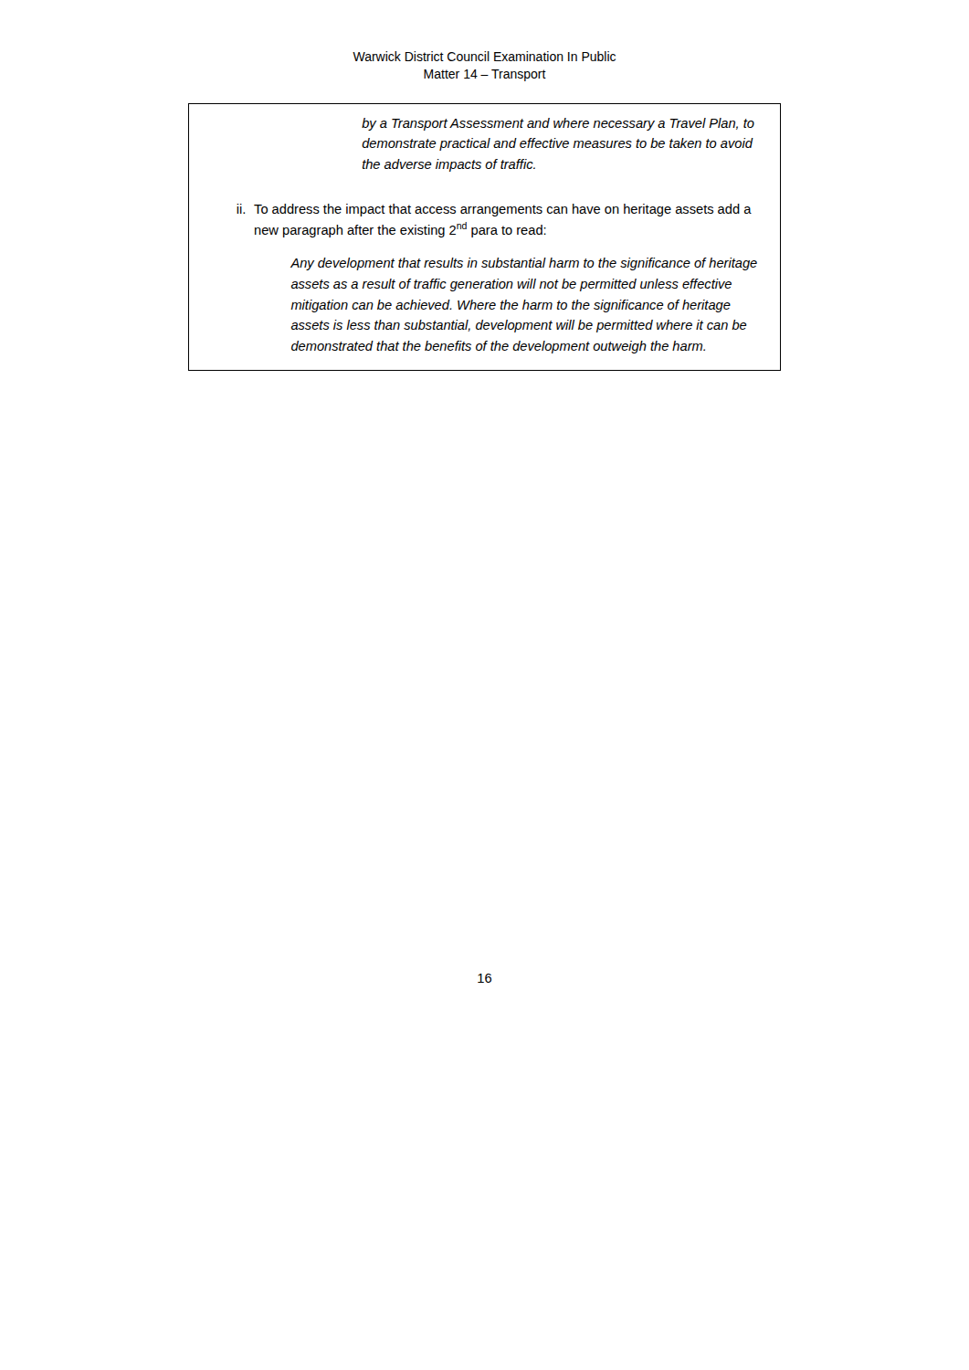Warwick District Council Examination In Public
Matter 14 – Transport
by a Transport Assessment and where necessary a Travel Plan, to demonstrate practical and effective measures to be taken to avoid the adverse impacts of traffic.
ii.
To address the impact that access arrangements can have on heritage assets add a new paragraph after the existing 2nd para to read:
Any development that results in substantial harm to the significance of heritage assets as a result of traffic generation will not be permitted unless effective mitigation can be achieved. Where the harm to the significance of heritage assets is less than substantial, development will be permitted where it can be demonstrated that the benefits of the development outweigh the harm.
16